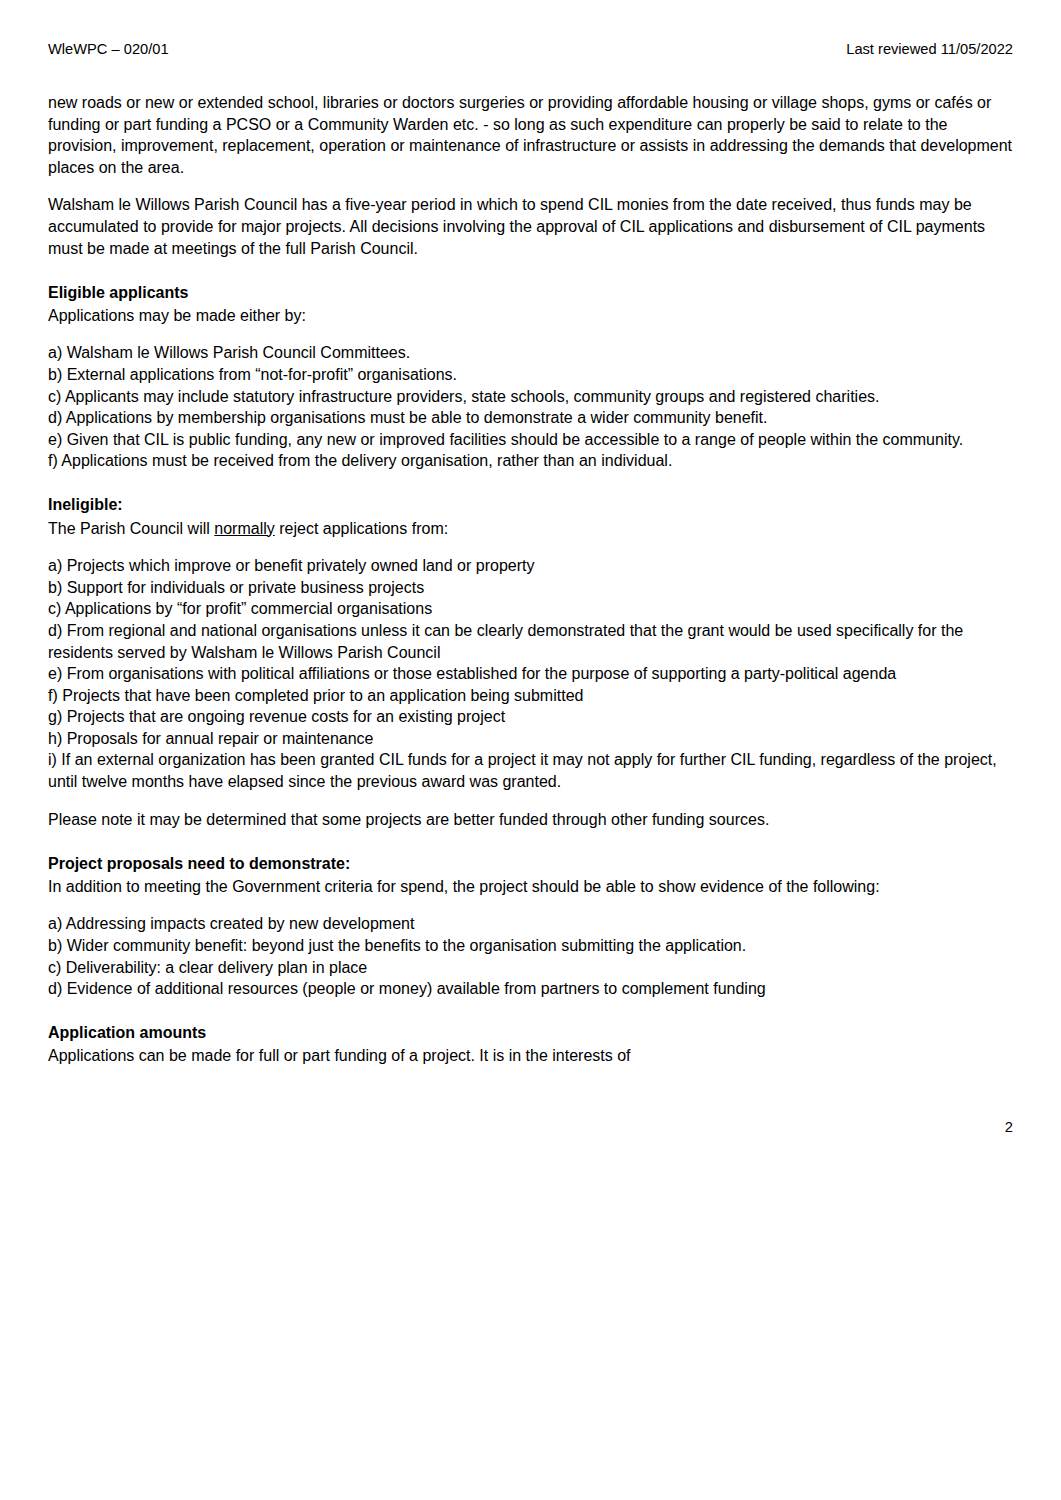WleWPC – 020/01 Last reviewed 11/05/2022
new roads or new or extended school, libraries or doctors surgeries or providing affordable housing or village shops, gyms or cafés or funding or part funding a PCSO or a Community Warden etc. - so long as such expenditure can properly be said to relate to the provision, improvement, replacement, operation or maintenance of infrastructure or assists in addressing the demands that development places on the area.
Walsham le Willows Parish Council has a five-year period in which to spend CIL monies from the date received, thus funds may be accumulated to provide for major projects. All decisions involving the approval of CIL applications and disbursement of CIL payments must be made at meetings of the full Parish Council.
Eligible applicants
Applications may be made either by:
a) Walsham le Willows Parish Council Committees.
b) External applications from “not-for-profit” organisations.
c) Applicants may include statutory infrastructure providers, state schools, community groups and registered charities.
d) Applications by membership organisations must be able to demonstrate a wider community benefit.
e) Given that CIL is public funding, any new or improved facilities should be accessible to a range of people within the community.
f) Applications must be received from the delivery organisation, rather than an individual.
Ineligible:
The Parish Council will normally reject applications from:
a) Projects which improve or benefit privately owned land or property
b) Support for individuals or private business projects
c) Applications by “for profit” commercial organisations
d) From regional and national organisations unless it can be clearly demonstrated that the grant would be used specifically for the residents served by Walsham le Willows Parish Council
e) From organisations with political affiliations or those established for the purpose of supporting a party-political agenda
f) Projects that have been completed prior to an application being submitted
g) Projects that are ongoing revenue costs for an existing project
h) Proposals for annual repair or maintenance
i) If an external organization has been granted CIL funds for a project it may not apply for further CIL funding, regardless of the project, until twelve months have elapsed since the previous award was granted.
Please note it may be determined that some projects are better funded through other funding sources.
Project proposals need to demonstrate:
In addition to meeting the Government criteria for spend, the project should be able to show evidence of the following:
a) Addressing impacts created by new development
b) Wider community benefit: beyond just the benefits to the organisation submitting the application.
c) Deliverability: a clear delivery plan in place
d) Evidence of additional resources (people or money) available from partners to complement funding
Application amounts
Applications can be made for full or part funding of a project. It is in the interests of
2